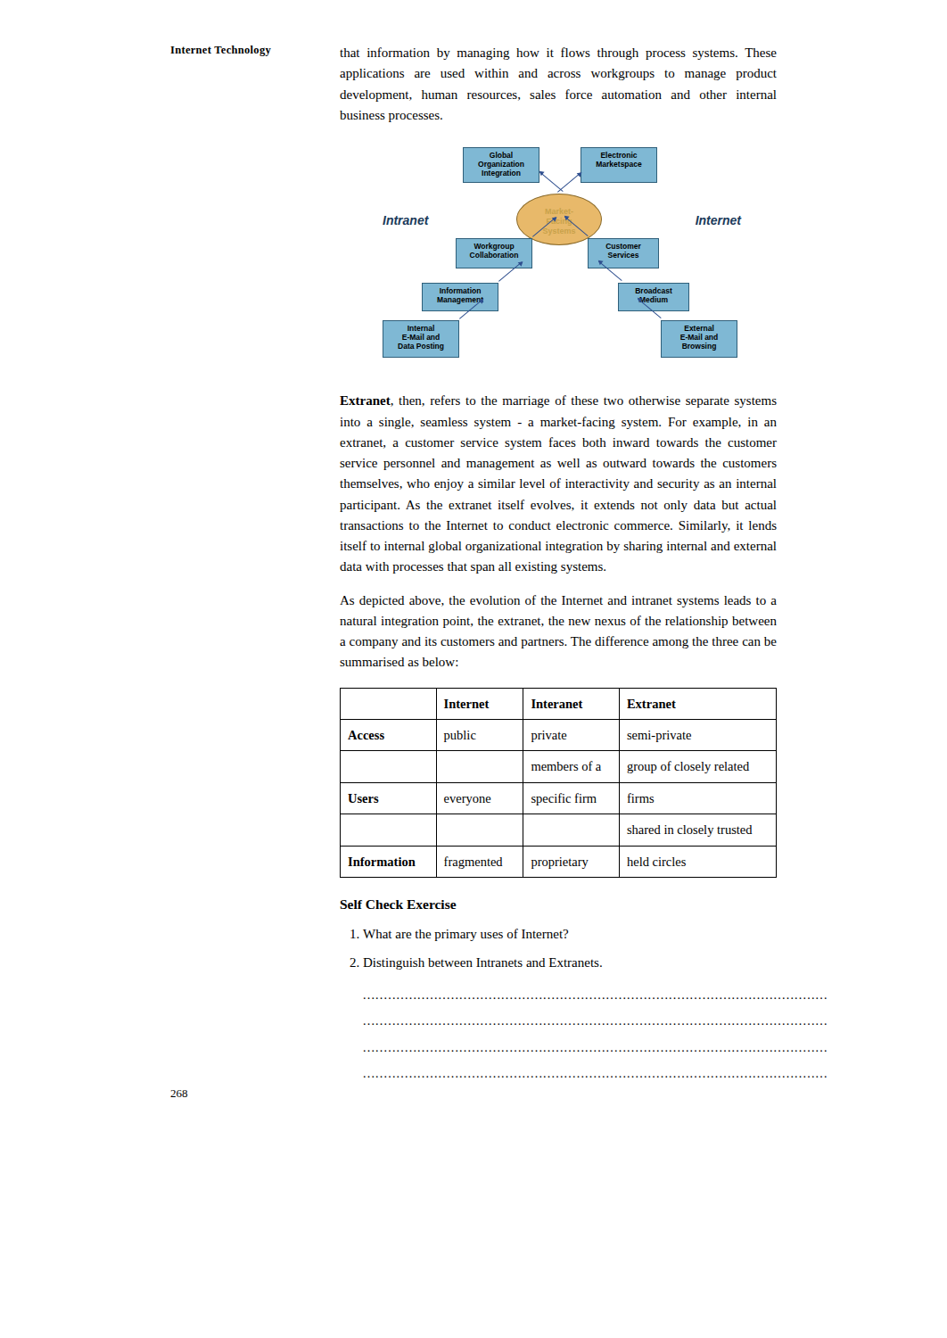Internet Technology
that information by managing how it flows through process systems. These applications are used within and across workgroups to manage product development, human resources, sales force automation and other internal business processes.
Intranet
Internet
Global
Organization
Integration
Electronic
Marketspace
Market-
Facing
Systems
Workgroup
Collaboration
Customer
Services
Information
Management
Broadcast
Medium
Internal
E-Mail and
Data Posting
External
E-Mail and
Browsing
Extranet, then, refers to the marriage of these two otherwise separate systems into a single, seamless system - a market-facing system. For example, in an extranet, a customer service system faces both inward towards the customer service personnel and management as well as outward towards the customers themselves, who enjoy a similar level of interactivity and security as an internal participant. As the extranet itself evolves, it extends not only data but actual transactions to the Internet to conduct electronic commerce. Similarly, it lends itself to internal global organizational integration by sharing internal and external data with processes that span all existing systems.
As depicted above, the evolution of the Internet and intranet systems leads to a natural integration point, the extranet, the new nexus of the relationship between a company and its customers and partners. The difference among the three can be summarised as below:
| | Internet | Interanet | Extranet |
| --- | --- | --- | --- |
| Access | public | private | semi-private |
| | | members of a | group of closely related |
| Users | everyone | specific firm | firms |
| | | | shared in closely trusted |
| Information | fragmented | proprietary | held circles |
Self Check Exercise
What are the primary uses of Internet?
Distinguish between Intranets and Extranets.
...............................................................................................................
...............................................................................................................
...............................................................................................................
...............................................................................................................
268